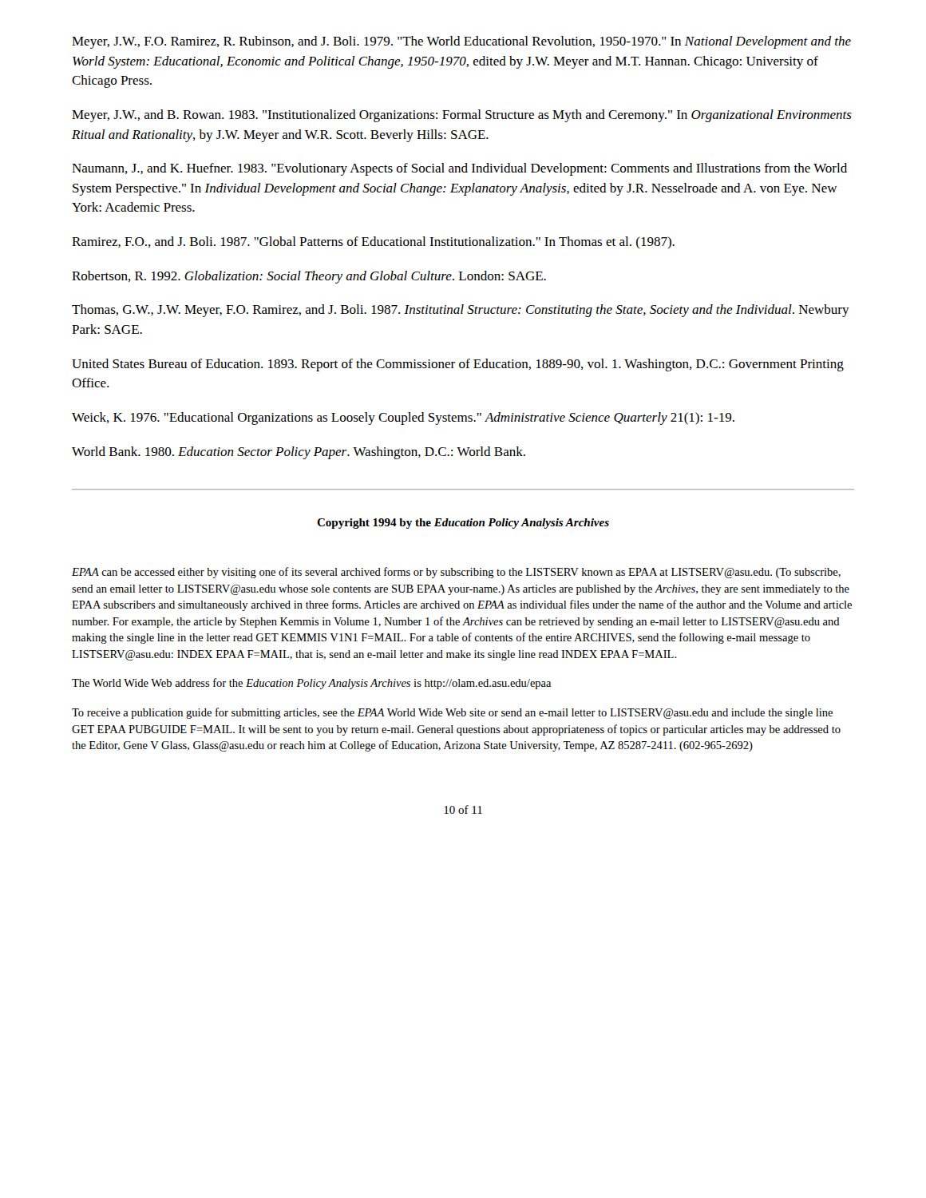Meyer, J.W., F.O. Ramirez, R. Rubinson, and J. Boli. 1979. "The World Educational Revolution, 1950-1970." In National Development and the World System: Educational, Economic and Political Change, 1950-1970, edited by J.W. Meyer and M.T. Hannan. Chicago: University of Chicago Press.
Meyer, J.W., and B. Rowan. 1983. "Institutionalized Organizations: Formal Structure as Myth and Ceremony." In Organizational Environments Ritual and Rationality, by J.W. Meyer and W.R. Scott. Beverly Hills: SAGE.
Naumann, J., and K. Huefner. 1983. "Evolutionary Aspects of Social and Individual Development: Comments and Illustrations from the World System Perspective." In Individual Development and Social Change: Explanatory Analysis, edited by J.R. Nesselroade and A. von Eye. New York: Academic Press.
Ramirez, F.O., and J. Boli. 1987. "Global Patterns of Educational Institutionalization." In Thomas et al. (1987).
Robertson, R. 1992. Globalization: Social Theory and Global Culture. London: SAGE.
Thomas, G.W., J.W. Meyer, F.O. Ramirez, and J. Boli. 1987. Institutinal Structure: Constituting the State, Society and the Individual. Newbury Park: SAGE.
United States Bureau of Education. 1893. Report of the Commissioner of Education, 1889-90, vol. 1. Washington, D.C.: Government Printing Office.
Weick, K. 1976. "Educational Organizations as Loosely Coupled Systems." Administrative Science Quarterly 21(1): 1-19.
World Bank. 1980. Education Sector Policy Paper. Washington, D.C.: World Bank.
Copyright 1994 by the Education Policy Analysis Archives
EPAA can be accessed either by visiting one of its several archived forms or by subscribing to the LISTSERV known as EPAA at LISTSERV@asu.edu. (To subscribe, send an email letter to LISTSERV@asu.edu whose sole contents are SUB EPAA your-name.) As articles are published by the Archives, they are sent immediately to the EPAA subscribers and simultaneously archived in three forms. Articles are archived on EPAA as individual files under the name of the author and the Volume and article number. For example, the article by Stephen Kemmis in Volume 1, Number 1 of the Archives can be retrieved by sending an e-mail letter to LISTSERV@asu.edu and making the single line in the letter read GET KEMMIS V1N1 F=MAIL. For a table of contents of the entire ARCHIVES, send the following e-mail message to LISTSERV@asu.edu: INDEX EPAA F=MAIL, that is, send an e-mail letter and make its single line read INDEX EPAA F=MAIL.
The World Wide Web address for the Education Policy Analysis Archives is http://olam.ed.asu.edu/epaa
To receive a publication guide for submitting articles, see the EPAA World Wide Web site or send an e-mail letter to LISTSERV@asu.edu and include the single line GET EPAA PUBGUIDE F=MAIL. It will be sent to you by return e-mail. General questions about appropriateness of topics or particular articles may be addressed to the Editor, Gene V Glass, Glass@asu.edu or reach him at College of Education, Arizona State University, Tempe, AZ 85287-2411. (602-965-2692)
10 of 11